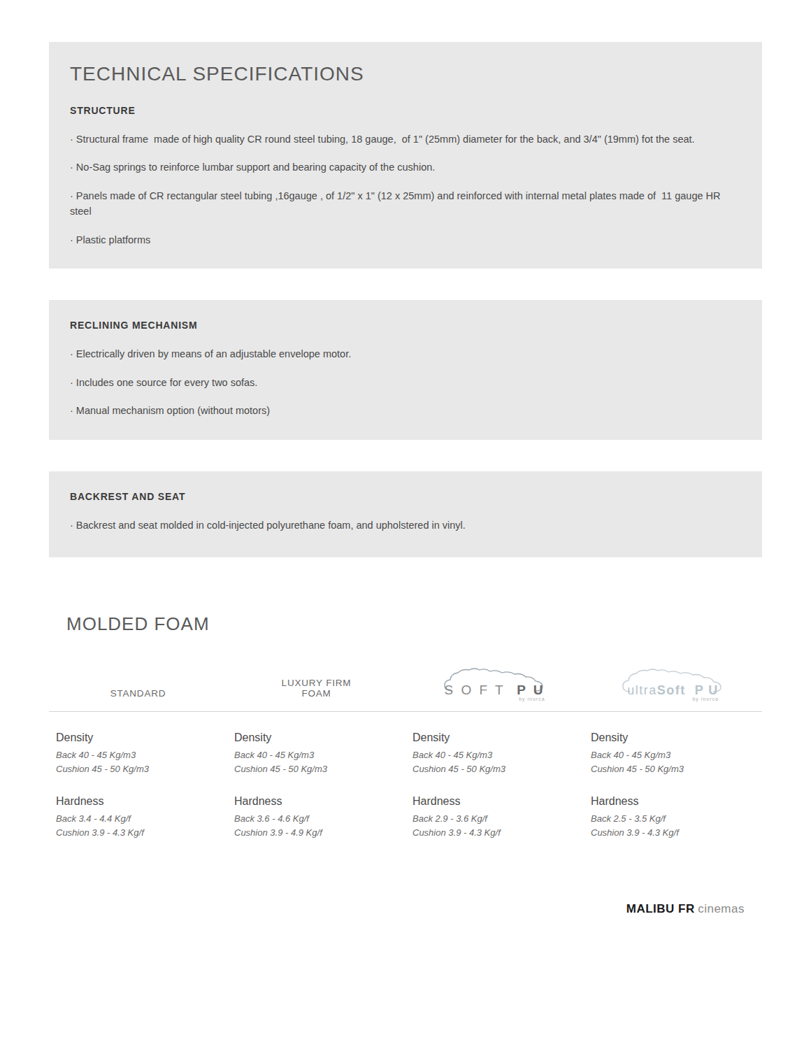TECHNICAL SPECIFICATIONS
Structure
· Structural frame made of high quality CR round steel tubing, 18 gauge, of 1" (25mm) diameter for the back, and 3/4" (19mm) fot the seat.
· No-Sag springs to reinforce lumbar support and bearing capacity of the cushion.
· Panels made of CR rectangular steel tubing ,16gauge , of 1/2" x 1" (12 x 25mm) and reinforced with internal metal plates made of 11 gauge HR steel
· Plastic platforms
Reclining Mechanism
· Electrically driven by means of an adjustable envelope motor.
· Includes one source for every two sofas.
· Manual mechanism option (without motors)
Backrest and Seat
· Backrest and seat molded in cold-injected polyurethane foam, and upholstered in vinyl.
MOLDED FOAM
| STANDARD | LUXURY FIRM FOAM | S O F T P U by inorca | ultra Soft P U by inorca |
| --- | --- | --- | --- |
| Density Back 40 - 45 Kg/m3 Cushion 45 - 50 Kg/m3 | Density Back 40 - 45 Kg/m3 Cushion 45 - 50 Kg/m3 | Density Back 40 - 45 Kg/m3 Cushion 45 - 50 Kg/m3 | Density Back 40 - 45 Kg/m3 Cushion 45 - 50 Kg/m3 |
| Hardness Back 3.4 - 4.4 Kg/f Cushion 3.9 - 4.3 Kg/f | Hardness Back 3.6 - 4.6 Kg/f Cushion 3.9 - 4.9 Kg/f | Hardness Back 2.9 - 3.6 Kg/f Cushion 3.9 - 4.3 Kg/f | Hardness Back 2.5 - 3.5 Kg/f Cushion 3.9 - 4.3 Kg/f |
MALIBU FR cinemas